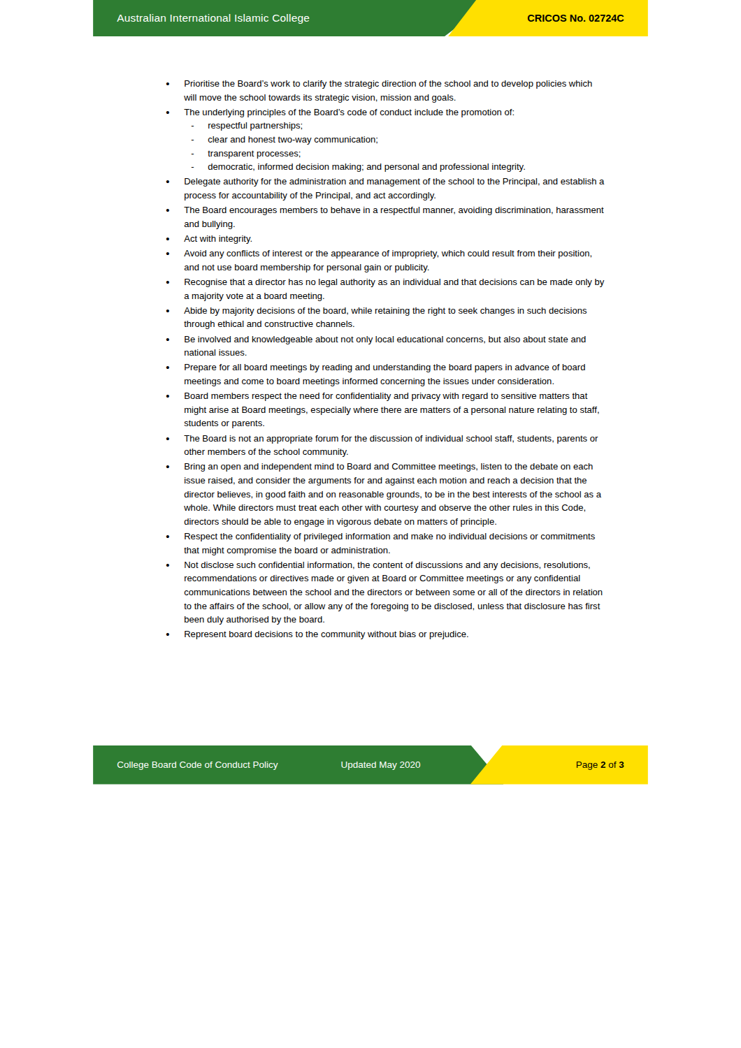Australian International Islamic College
CRICOS No. 02724C
Prioritise the Board’s work to clarify the strategic direction of the school and to develop policies which will move the school towards its strategic vision, mission and goals.
The underlying principles of the Board’s code of conduct include the promotion of:
respectful partnerships;
clear and honest two-way communication;
transparent processes;
democratic, informed decision making; and personal and professional integrity.
Delegate authority for the administration and management of the school to the Principal, and establish a process for accountability of the Principal, and act accordingly.
The Board encourages members to behave in a respectful manner, avoiding discrimination, harassment and bullying.
Act with integrity.
Avoid any conflicts of interest or the appearance of impropriety, which could result from their position, and not use board membership for personal gain or publicity.
Recognise that a director has no legal authority as an individual and that decisions can be made only by a majority vote at a board meeting.
Abide by majority decisions of the board, while retaining the right to seek changes in such decisions through ethical and constructive channels.
Be involved and knowledgeable about not only local educational concerns, but also about state and national issues.
Prepare for all board meetings by reading and understanding the board papers in advance of board meetings and come to board meetings informed concerning the issues under consideration.
Board members respect the need for confidentiality and privacy with regard to sensitive matters that might arise at Board meetings, especially where there are matters of a personal nature relating to staff, students or parents.
The Board is not an appropriate forum for the discussion of individual school staff, students, parents or other members of the school community.
Bring an open and independent mind to Board and Committee meetings, listen to the debate on each issue raised, and consider the arguments for and against each motion and reach a decision that the director believes, in good faith and on reasonable grounds, to be in the best interests of the school as a whole. While directors must treat each other with courtesy and observe the other rules in this Code, directors should be able to engage in vigorous debate on matters of principle.
Respect the confidentiality of privileged information and make no individual decisions or commitments that might compromise the board or administration.
Not disclose such confidential information, the content of discussions and any decisions, resolutions, recommendations or directives made or given at Board or Committee meetings or any confidential communications between the school and the directors or between some or all of the directors in relation to the affairs of the school, or allow any of the foregoing to be disclosed, unless that disclosure has first been duly authorised by the board.
Represent board decisions to the community without bias or prejudice.
College Board Code of Conduct Policy Updated May 2020
Page 2 of 3